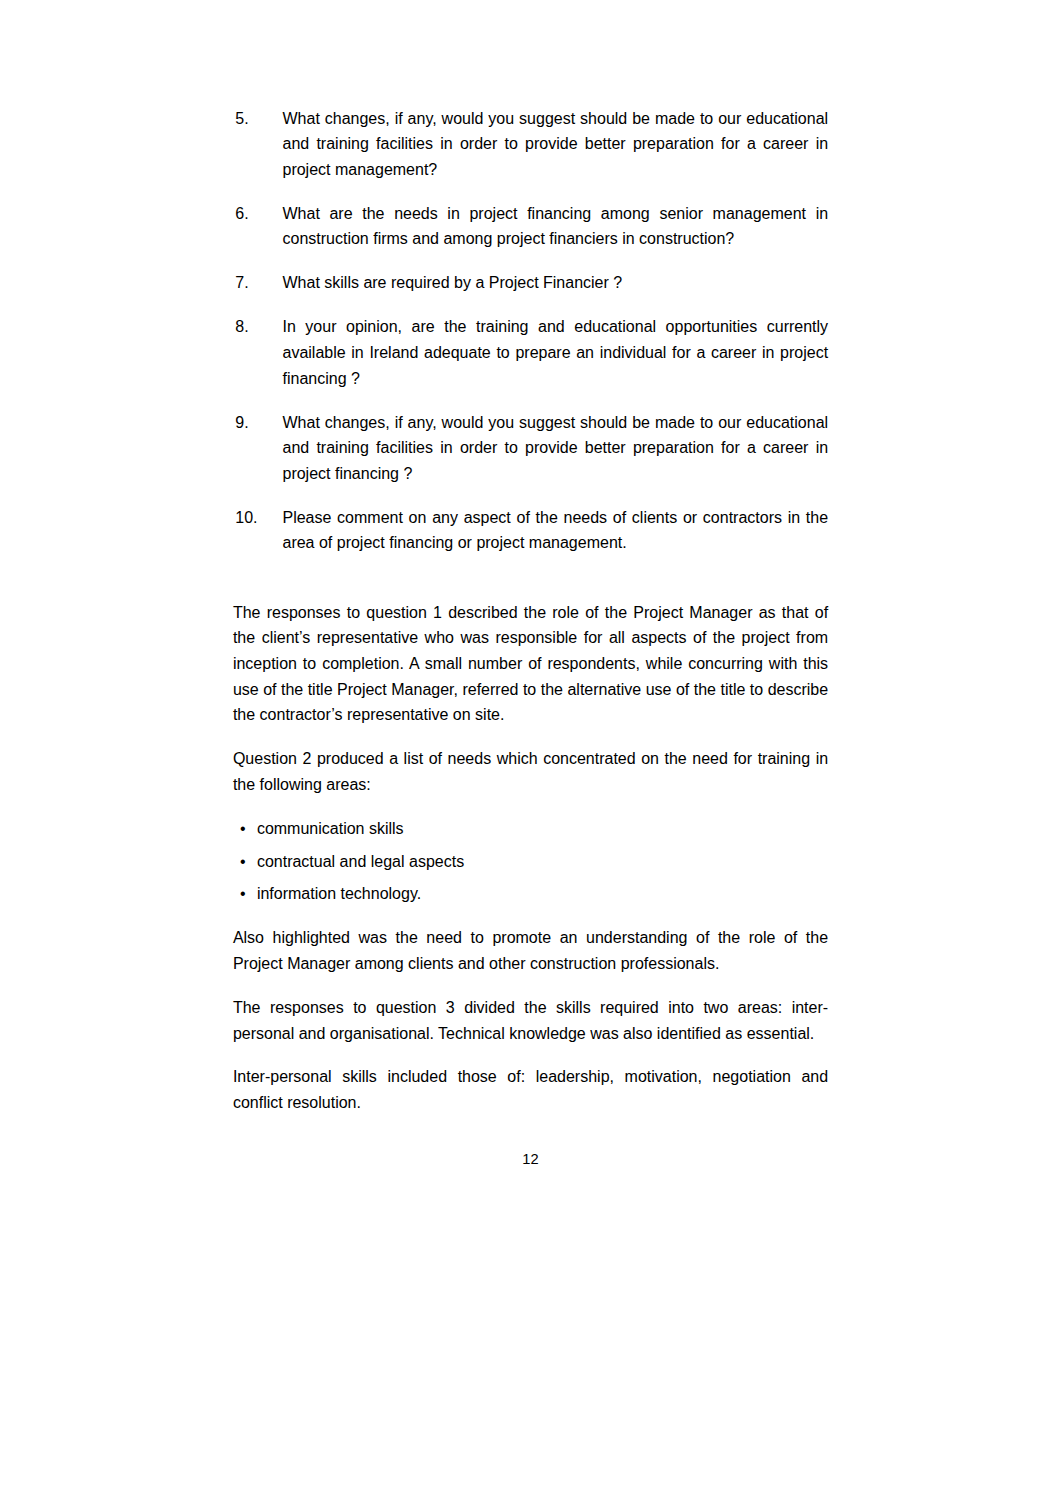5. What changes, if any, would you suggest should be made to our educational and training facilities in order to provide better preparation for a career in project management?
6. What are the needs in project financing among senior management in construction firms and among project financiers in construction?
7. What skills are required by a Project Financier ?
8. In your opinion, are the training and educational opportunities currently available in Ireland adequate to prepare an individual for a career in project financing ?
9. What changes, if any, would you suggest should be made to our educational and training facilities in order to provide better preparation for a career in project financing ?
10. Please comment on any aspect of the needs of clients or contractors in the area of project financing or project management.
The responses to question 1 described the role of the Project Manager as that of the client’s representative who was responsible for all aspects of the project from inception to completion. A small number of respondents, while concurring with this use of the title Project Manager, referred to the alternative use of the title to describe the contractor’s representative on site.
Question 2 produced a list of needs which concentrated on the need for training in the following areas:
communication skills
contractual and legal aspects
information technology.
Also highlighted was the need to promote an understanding of the role of the Project Manager among clients and other construction professionals.
The responses to question 3 divided the skills required into two areas: inter-personal and organisational. Technical knowledge was also identified as essential.
Inter-personal skills included those of: leadership, motivation, negotiation and conflict resolution.
12